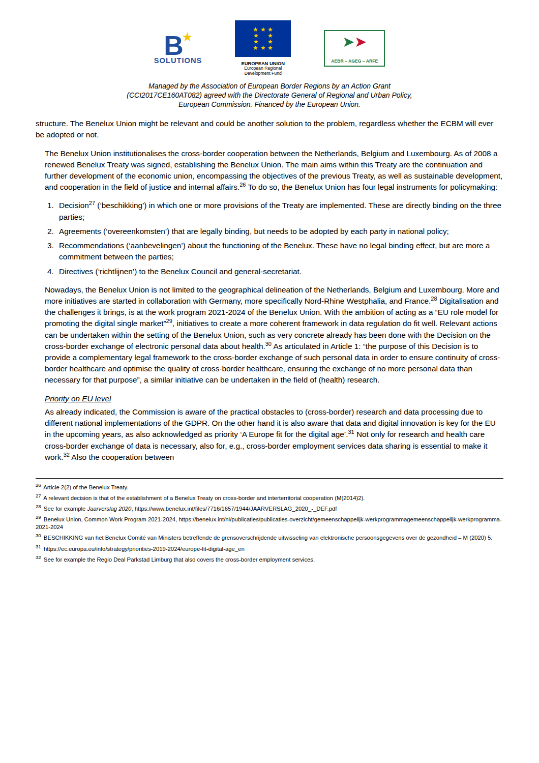B★ SOLUTIONS
★ ★ ★
★ ★
★ ★
★ ★ ★
EUROPEAN UNION European Regional Development Fund
➤➤
AEBR – AGEG – ARFE
Managed by the Association of European Border Regions by an Action Grant
(CCI2017CE160AT082) agreed with the Directorate General of Regional and Urban Policy,
European Commission. Financed by the European Union.
structure. The Benelux Union might be relevant and could be another solution to the problem, regardless whether the ECBM will ever be adopted or not.
The Benelux Union institutionalises the cross-border cooperation between the Netherlands, Belgium and Luxembourg. As of 2008 a renewed Benelux Treaty was signed, establishing the Benelux Union. The main aims within this Treaty are the continuation and further development of the economic union, encompassing the objectives of the previous Treaty, as well as sustainable development, and cooperation in the field of justice and internal affairs.26 To do so, the Benelux Union has four legal instruments for policymaking:
Decision27 (‘beschikking’) in which one or more provisions of the Treaty are implemented. These are directly binding on the three parties;
Agreements (‘overeenkomsten’) that are legally binding, but needs to be adopted by each party in national policy;
Recommendations (‘aanbevelingen’) about the functioning of the Benelux. These have no legal binding effect, but are more a commitment between the parties;
Directives (‘richtlijnen’) to the Benelux Council and general-secretariat.
Nowadays, the Benelux Union is not limited to the geographical delineation of the Netherlands, Belgium and Luxembourg. More and more initiatives are started in collaboration with Germany, more specifically Nord-Rhine Westphalia, and France.28 Digitalisation and the challenges it brings, is at the work program 2021-2024 of the Benelux Union. With the ambition of acting as a “EU role model for promoting the digital single market”29, initiatives to create a more coherent framework in data regulation do fit well. Relevant actions can be undertaken within the setting of the Benelux Union, such as very concrete already has been done with the Decision on the cross-border exchange of electronic personal data about health.30 As articulated in Article 1: “the purpose of this Decision is to provide a complementary legal framework to the cross-border exchange of such personal data in order to ensure continuity of cross-border healthcare and optimise the quality of cross-border healthcare, ensuring the exchange of no more personal data than necessary for that purpose”, a similar initiative can be undertaken in the field of (health) research.
Priority on EU level
As already indicated, the Commission is aware of the practical obstacles to (cross-border) research and data processing due to different national implementations of the GDPR. On the other hand it is also aware that data and digital innovation is key for the EU in the upcoming years, as also acknowledged as priority ‘A Europe fit for the digital age’.31 Not only for research and health care cross-border exchange of data is necessary, also for, e.g., cross-border employment services data sharing is essential to make it work.32 Also the cooperation between
26 Article 2(2) of the Benelux Treaty.
27 A relevant decision is that of the establishment of a Benelux Treaty on cross-border and interterritorial cooperation (M(2014)2).
28 See for example Jaarverslag 2020, https://www.benelux.int/files/7716/1657/1944/JAARVERSLAG_2020_-_DEF.pdf
29 Benelux Union, Common Work Program 2021-2024, https://benelux.int/nl/publicaties/publicaties-overzicht/gemeenschappelijk-werkprogrammagemeenschappelijk-werkprogramma-2021-2024
30 BESCHIKKING van het Benelux Comité van Ministers betreffende de grensoverschrijdende uitwisseling van elektronische persoonsgegevens over de gezondheid – M (2020) 5.
31 https://ec.europa.eu/info/strategy/priorities-2019-2024/europe-fit-digital-age_en
32 See for example the Regio Deal Parkstad Limburg that also covers the cross-border employment services.